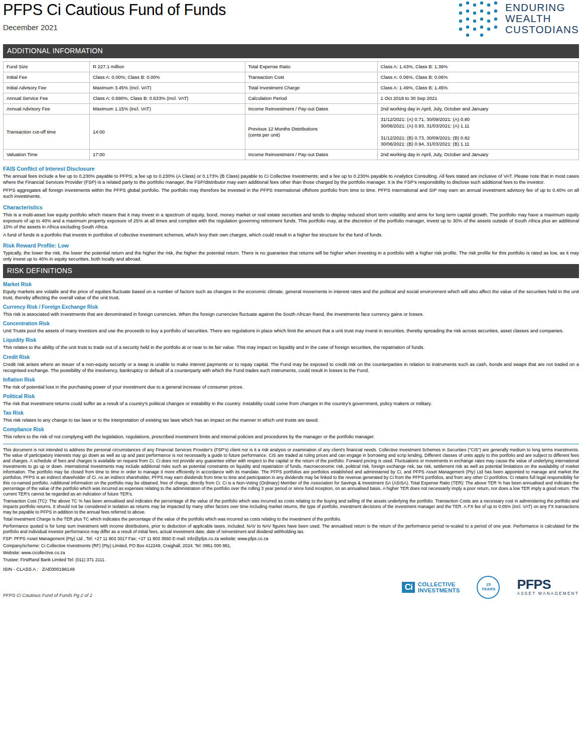PFPS Ci Cautious Fund of Funds
December 2021
ENDURING WEALTH CUSTODIANS
ADDITIONAL INFORMATION
| Fund Size | R 227.1 million | Total Expense Ratio | Class A: 1.43%, Class B: 1.39% |
| Initial Fee | Class A: 0.00%; Class B: 0.00% | Transaction Cost | Class A: 0.06%, Class B: 0.06% |
| Initial Advisory Fee | Maximum 3.45% (Incl. VAT) | Total Investment Charge | Class A: 1.49%, Class B: 1.45% |
| Annual Service Fee | Class A: 0.690%, Class B: 0.633% (Incl. VAT) | Calculation Period | 1 Oct 2018 to 30 Sep 2021 |
| Annual Advisory Fee | Maximum 1.15% (incl. VAT) | Income Reinvestment / Pay-out Dates | 2nd working day in April, July, October and January |
| Transaction cut-off time | 14:00 | Previous 12 Months Distributions (cents per unit) | 31/12/2021: (A) 0.71, 30/09/2021: (A) 0.80 30/06/2021: (A) 0.93, 31/03/2021: (A) 1.11 31/12/2021: (B) 0.73, 30/09/2021: (B) 0.82 30/06/2021: (B) 0.94, 31/03/2021: (B) 1.11 |
| Valuation Time | 17:00 | Income Reinvestment / Pay-out Dates | 2nd working day in April, July, October and January |
FAIS Conflict of Interest Disclosure
The annual fees include a fee up to 0.230% payable to PFPS; a fee up to 0.230% (A Class) or 0.173% (B Class) payable to Ci Collective Investments; and a fee up to 0.230% payable to Analytics Consulting. All fees stated are inclusive of VAT. Please note that in most cases where the Financial Services Provider (FSP) is a related party to the portfolio manager, the FSP/distributor may earn additional fees other than those charged by the portfolio manager. It is the FSP's responsibility to disclose such additional fees to the investor.
PFPS aggregates all foreign investments within the PFPS global portfolio. The portfolio may therefore be invested in the PFPS International offshore portfolio from time to time. PFPS International and SIP may earn an annual investment advisory fee of up to 0.40% on all such investments.
Characteristics
This is a multi-asset low equity portfolio which means that it may invest in a spectrum of equity, bond, money market or real estate securities and tends to display reduced short term volatility and aims for long term capital growth. The portfolio may have a maximum equity exposure of up to 40% and a maximum property exposure of 25% at all times and complies with the regulation governing retirement funds. This portfolio may, at the discretion of the portfolio manager, invest up to 30% of the assets outside of South Africa plus an additional 10% of the assets in Africa excluding South Africa.
A fund of funds is a portfolio that invests in portfolios of collective investment schemes, which levy their own charges, which could result in a higher fee structure for the fund of funds.
Risk Reward Profile: Low
Typically, the lower the risk, the lower the potential return and the higher the risk, the higher the potential return. There is no guarantee that returns will be higher when investing in a portfolio with a higher risk profile. The risk profile for this portfolio is rated as low, as it may only invest up to 40% in equity securities, both locally and abroad.
RISK DEFINITIONS
Market Risk
Equity markets are volatile and the price of equities fluctuate based on a number of factors such as changes in the economic climate, general movements in interest rates and the political and social environment which will also affect the value of the securities held in the unit trust, thereby affecting the overall value of the unit trust.
Currency Risk / Foreign Exchange Risk
This risk is associated with investments that are denominated in foreign currencies. When the foreign currencies fluctuate against the South African Rand, the investments face currency gains or losses.
Concentration Risk
Unit Trusts pool the assets of many investors and use the proceeds to buy a portfolio of securities. There are regulations in place which limit the amount that a unit trust may invest in securities, thereby spreading the risk across securities, asset classes and companies.
Liquidity Risk
This relates to the ability of the unit trust to trade out of a security held in the portfolio at or near to its fair value. This may impact on liquidity and in the case of foreign securities, the repatriation of funds.
Credit Risk
Credit risk arises where an issuer of a non-equity security or a swap is unable to make interest payments or to repay capital. The Fund may be exposed to credit risk on the counterparties in relation to instruments such as cash, bonds and swaps that are not traded on a recognised exchange. The possibility of the insolvency, bankruptcy or default of a counterparty with which the Fund trades such instruments, could result in losses to the Fund.
Inflation Risk
The risk of potential loss in the purchasing power of your investment due to a general increase of consumer prices.
Political Risk
The risk that investment returns could suffer as a result of a country's political changes or instability in the country. Instability could come from changes in the country's government, policy makers or military.
Tax Risk
This risk relates to any change to tax laws or to the interpretation of existing tax laws which has an impact on the manner in which unit trusts are taxed.
Compliance Risk
This refers to the risk of not complying with the legislation, regulations, prescribed investment limits and internal policies and procedures by the manager or the portfolio manager.
This document is not intended to address the personal circumstances of any Financial Services Provider's (FSP's) client nor is it a risk analysis or examination of any client's financial needs. Collective Investment Schemes in Securities ("CIS") are generally medium to long terms investments. The value of participatory interests may go down as well as up and past performance is not necessarily a guide to future performance. CIS are traded at ruling prices and can engage in borrowing and scrip lending. Different classes of units apply to this portfolio and are subject to different fees and charges. A schedule of fees and charges is available on request from Ci. Ci does not provide any guarantee either with respect to the capital or the return of the portfolio. Forward pricing is used. Fluctuations or movements in exchange rates may cause the value of underlying international investments to go up or down. International Investments may include additional risks such as potential constraints on liquidity and repatriation of funds, macroeconomic risk, political risk, foreign exchange risk, tax risk, settlement risk as well as potential limitations on the availability of market information. The portfolio may be closed from time to time in order to manage it more efficiently in accordance with its mandate. The PFPS portfolios are portfolios established and administered by Ci, and PFPS Asset Management (Pty) Ltd has been appointed to manage and market the portfolios. PFPS is an indirect shareholder of Ci. As an indirect shareholder, PFPS may earn dividends from time to time and participation in any dividends may be linked to the revenue generated by Ci from the PFPS portfolios, and from any other Ci portfolios. Ci retains full legal responsibility for this co-named portfolio. Additional information on the portfolio may be obtained, free of charge, directly from Ci. Ci is a Non-Voting (Ordinary) Member of the Association for Savings & Investment SA (ASISA). Total Expense Ratio (TER): The above TER % has been annualised and indicates the percentage of the value of the portfolio which was incurred as expenses relating to the administration of the portfolio over the rolling 3 year period or since fund inception, on an annualised basis. A higher TER does not necessarily imply a poor return, nor does a low TER imply a good return. The current TER's cannot be regarded as an indication of future TER's.
Transaction Cost (TC): The above TC % has been annualised and indicates the percentage of the value of the portfolio which was incurred as costs relating to the buying and selling of the assets underlying the portfolio. Transaction Costs are a necessary cost in administering the portfolio and impacts portfolio returns. It should not be considered in isolation as returns may be impacted by many other factors over time including market returns, the type of portfolio, investment decisions of the investment manager and the TER. A FX fee of up to 0.05% (incl. VAT) on any FX transactions may be payable to PFPS in addition to the annual fees referred to above.
Total Investment Charge is the TER plus TC which indicates the percentage of the value of the portfolio which was incurred as costs relating to the investment of the portfolio.
Performance quoted is for lump sum investment with income distributions, prior to deduction of applicable taxes, included. NAV to NAV figures have been used. The annualised return is the return of the performance period re-scaled to a period of one year. Performance is calculated for the portfolio and individual investor performance may differ as a result of initial fees, actual investment date, date of reinvestment and dividend withholding tax.
FSP: PFPS Asset Management (Pty) Ltd , Tel: +27 11 803 3017 Fax: +27 11 803 3560 E-mail: info@pfps.co.za website: www.pfps.co.za
Company/scheme: Ci Collective Investments (RF) (Pty) Limited, PO Box 412249, Craighall, 2024; Tel: 0861 000 881,
Website: www.cicollective.co.za
Trustee: FirstRand Bank Limited Tel: (011) 371 2111.
ISIN - CLASS A : ZAE000198149
PFPS Ci Cautious Fund of Funds Pg 2 of 2
Ci
COLLECTIVE INVESTMENTS
25
YEARS
PFPS
ASSET MANAGEMENT